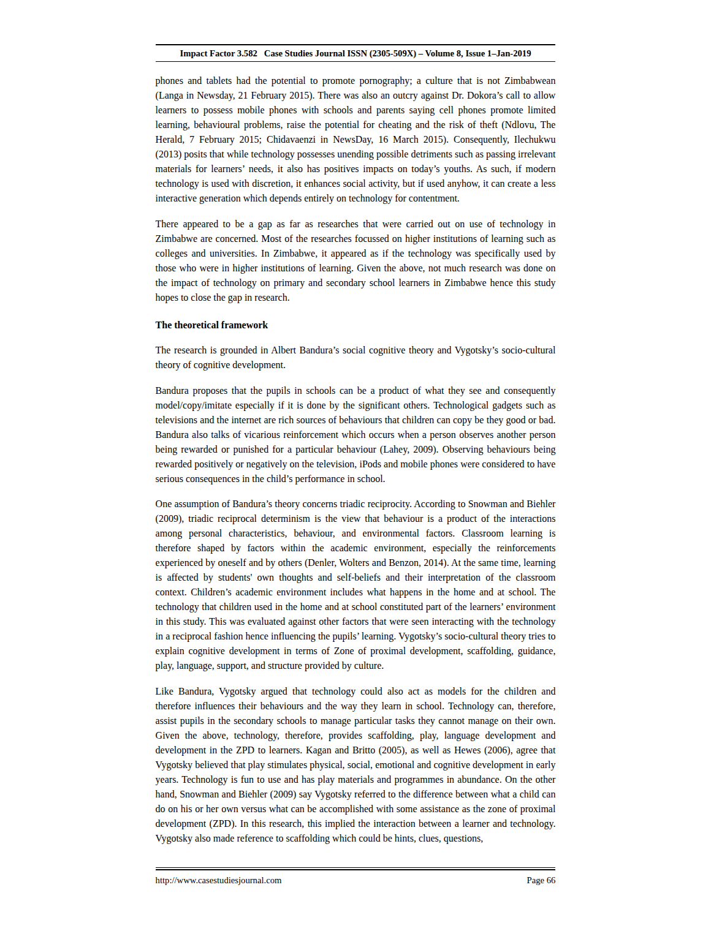Impact Factor 3.582 Case Studies Journal ISSN (2305-509X) – Volume 8, Issue 1–Jan-2019
phones and tablets had the potential to promote pornography; a culture that is not Zimbabwean (Langa in Newsday, 21 February 2015). There was also an outcry against Dr. Dokora’s call to allow learners to possess mobile phones with schools and parents saying cell phones promote limited learning, behavioural problems, raise the potential for cheating and the risk of theft (Ndlovu, The Herald, 7 February 2015; Chidavaenzi in NewsDay, 16 March 2015). Consequently, Ilechukwu (2013) posits that while technology possesses unending possible detriments such as passing irrelevant materials for learners’ needs, it also has positives impacts on today’s youths. As such, if modern technology is used with discretion, it enhances social activity, but if used anyhow, it can create a less interactive generation which depends entirely on technology for contentment.
There appeared to be a gap as far as researches that were carried out on use of technology in Zimbabwe are concerned. Most of the researches focussed on higher institutions of learning such as colleges and universities. In Zimbabwe, it appeared as if the technology was specifically used by those who were in higher institutions of learning. Given the above, not much research was done on the impact of technology on primary and secondary school learners in Zimbabwe hence this study hopes to close the gap in research.
The theoretical framework
The research is grounded in Albert Bandura’s social cognitive theory and Vygotsky’s socio-cultural theory of cognitive development.
Bandura proposes that the pupils in schools can be a product of what they see and consequently model/copy/imitate especially if it is done by the significant others. Technological gadgets such as televisions and the internet are rich sources of behaviours that children can copy be they good or bad. Bandura also talks of vicarious reinforcement which occurs when a person observes another person being rewarded or punished for a particular behaviour (Lahey, 2009). Observing behaviours being rewarded positively or negatively on the television, iPods and mobile phones were considered to have serious consequences in the child’s performance in school.
One assumption of Bandura’s theory concerns triadic reciprocity. According to Snowman and Biehler (2009), triadic reciprocal determinism is the view that behaviour is a product of the interactions among personal characteristics, behaviour, and environmental factors. Classroom learning is therefore shaped by factors within the academic environment, especially the reinforcements experienced by oneself and by others (Denler, Wolters and Benzon, 2014). At the same time, learning is affected by students' own thoughts and self-beliefs and their interpretation of the classroom context. Children’s academic environment includes what happens in the home and at school. The technology that children used in the home and at school constituted part of the learners’ environment in this study. This was evaluated against other factors that were seen interacting with the technology in a reciprocal fashion hence influencing the pupils’ learning. Vygotsky’s socio-cultural theory tries to explain cognitive development in terms of Zone of proximal development, scaffolding, guidance, play, language, support, and structure provided by culture.
Like Bandura, Vygotsky argued that technology could also act as models for the children and therefore influences their behaviours and the way they learn in school. Technology can, therefore, assist pupils in the secondary schools to manage particular tasks they cannot manage on their own. Given the above, technology, therefore, provides scaffolding, play, language development and development in the ZPD to learners. Kagan and Britto (2005), as well as Hewes (2006), agree that Vygotsky believed that play stimulates physical, social, emotional and cognitive development in early years. Technology is fun to use and has play materials and programmes in abundance. On the other hand, Snowman and Biehler (2009) say Vygotsky referred to the difference between what a child can do on his or her own versus what can be accomplished with some assistance as the zone of proximal development (ZPD). In this research, this implied the interaction between a learner and technology. Vygotsky also made reference to scaffolding which could be hints, clues, questions,
http://www.casestudiesjournal.com Page 66